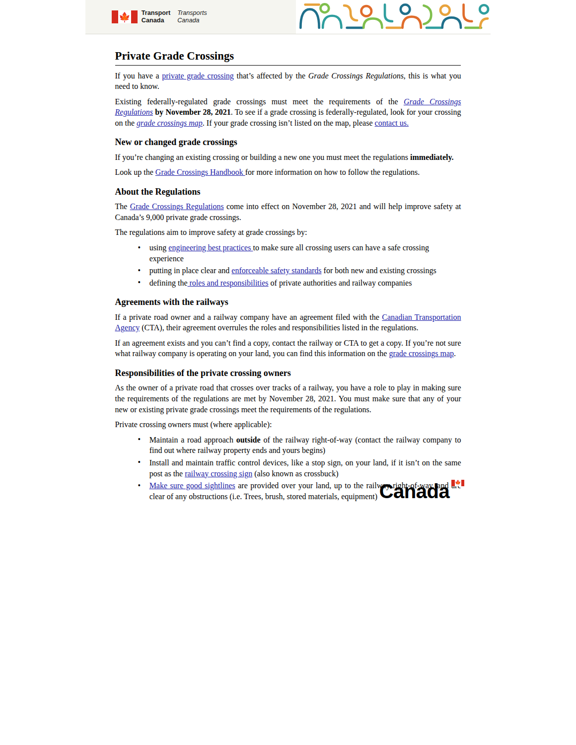🍁 Transport
Canada Transports
Canada
Private Grade Crossings
If you have a private grade crossing that’s affected by the Grade Crossings Regulations, this is what you need to know.
Existing federally-regulated grade crossings must meet the requirements of the Grade Crossings Regulations by November 28, 2021. To see if a grade crossing is federally-regulated, look for your crossing on the grade crossings map. If your grade crossing isn’t listed on the map, please contact us.
New or changed grade crossings
If you’re changing an existing crossing or building a new one you must meet the regulations immediately.
Look up the Grade Crossings Handbook for more information on how to follow the regulations.
About the Regulations
The Grade Crossings Regulations come into effect on November 28, 2021 and will help improve safety at Canada’s 9,000 private grade crossings.
The regulations aim to improve safety at grade crossings by:
using engineering best practices to make sure all crossing users can have a safe crossing experience
putting in place clear and enforceable safety standards for both new and existing crossings
defining the roles and responsibilities of private authorities and railway companies
Agreements with the railways
If a private road owner and a railway company have an agreement filed with the Canadian Transportation Agency (CTA), their agreement overrules the roles and responsibilities listed in the regulations.
If an agreement exists and you can’t find a copy, contact the railway or CTA to get a copy. If you’re not sure what railway company is operating on your land, you can find this information on the grade crossings map.
Responsibilities of the private crossing owners
As the owner of a private road that crosses over tracks of a railway, you have a role to play in making sure the requirements of the regulations are met by November 28, 2021. You must make sure that any of your new or existing private grade crossings meet the requirements of the regulations.
Private crossing owners must (where applicable):
Maintain a road approach outside of the railway right-of-way (contact the railway company to find out where railway property ends and yours begins)
Install and maintain traffic control devices, like a stop sign, on your land, if it isn’t on the same post as the railway crossing sign (also known as crossbuck)
Make sure good sightlines are provided over your land, up to the railway right-of-way, and are clear of any obstructions (i.e. Trees, brush, stored materials, equipment)
Canada🍁